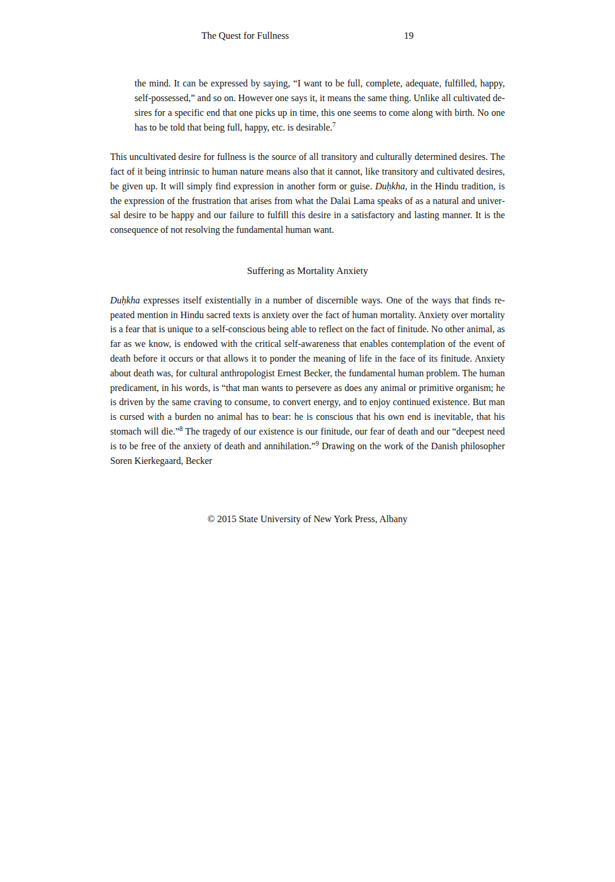The Quest for Fullness 19
the mind. It can be expressed by saying, “I want to be full, complete, adequate, fulfilled, happy, self-possessed,” and so on. However one says it, it means the same thing. Unlike all cultivated desires for a specific end that one picks up in time, this one seems to come along with birth. No one has to be told that being full, happy, etc. is desirable.7
This uncultivated desire for fullness is the source of all transitory and culturally determined desires. The fact of it being intrinsic to human nature means also that it cannot, like transitory and cultivated desires, be given up. It will simply find expression in another form or guise. Duḥkha, in the Hindu tradition, is the expression of the frustration that arises from what the Dalai Lama speaks of as a natural and universal desire to be happy and our failure to fulfill this desire in a satisfactory and lasting manner. It is the consequence of not resolving the fundamental human want.
Suffering as Mortality Anxiety
Duḥkha expresses itself existentially in a number of discernible ways. One of the ways that finds repeated mention in Hindu sacred texts is anxiety over the fact of human mortality. Anxiety over mortality is a fear that is unique to a self-conscious being able to reflect on the fact of finitude. No other animal, as far as we know, is endowed with the critical self-awareness that enables contemplation of the event of death before it occurs or that allows it to ponder the meaning of life in the face of its finitude. Anxiety about death was, for cultural anthropologist Ernest Becker, the fundamental human problem. The human predicament, in his words, is “that man wants to persevere as does any animal or primitive organism; he is driven by the same craving to consume, to convert energy, and to enjoy continued existence. But man is cursed with a burden no animal has to bear: he is conscious that his own end is inevitable, that his stomach will die.”8 The tragedy of our existence is our finitude, our fear of death and our “deepest need is to be free of the anxiety of death and annihilation.”9 Drawing on the work of the Danish philosopher Soren Kierkegaard, Becker
© 2015 State University of New York Press, Albany